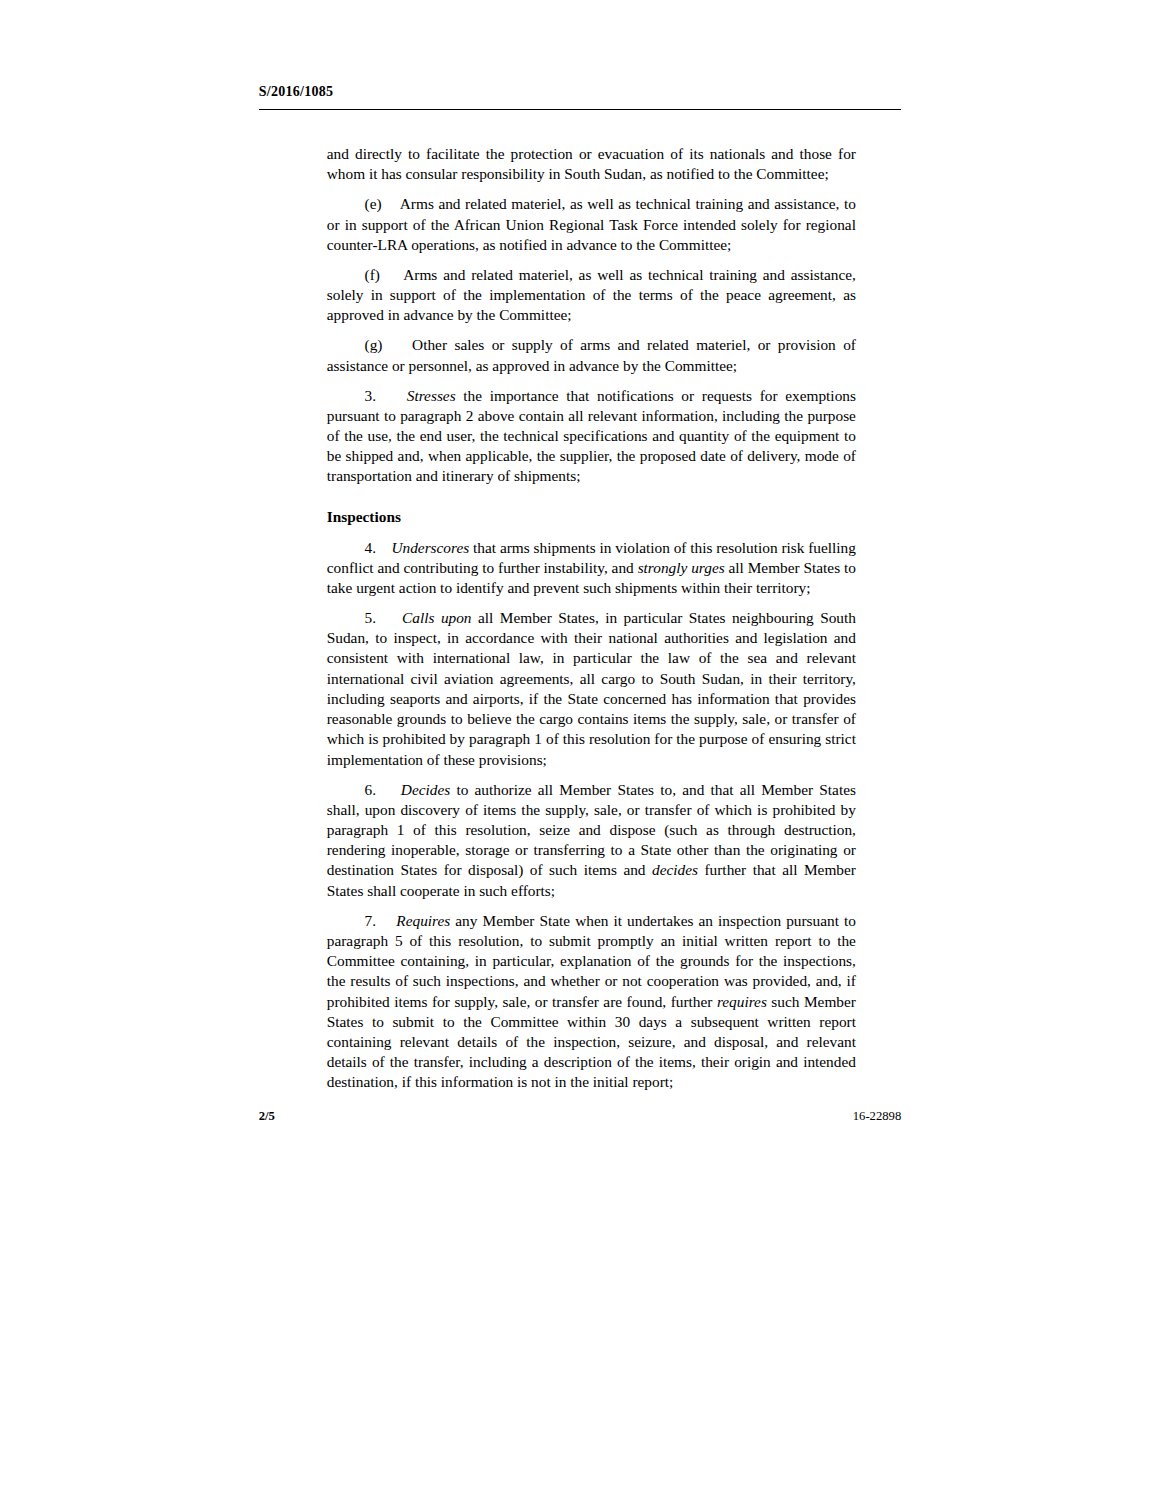S/2016/1085
and directly to facilitate the protection or evacuation of its nationals and those for whom it has consular responsibility in South Sudan, as notified to the Committee;
(e) Arms and related materiel, as well as technical training and assistance, to or in support of the African Union Regional Task Force intended solely for regional counter-LRA operations, as notified in advance to the Committee;
(f) Arms and related materiel, as well as technical training and assistance, solely in support of the implementation of the terms of the peace agreement, as approved in advance by the Committee;
(g) Other sales or supply of arms and related materiel, or provision of assistance or personnel, as approved in advance by the Committee;
3. Stresses the importance that notifications or requests for exemptions pursuant to paragraph 2 above contain all relevant information, including the purpose of the use, the end user, the technical specifications and quantity of the equipment to be shipped and, when applicable, the supplier, the proposed date of delivery, mode of transportation and itinerary of shipments;
Inspections
4. Underscores that arms shipments in violation of this resolution risk fuelling conflict and contributing to further instability, and strongly urges all Member States to take urgent action to identify and prevent such shipments within their territory;
5. Calls upon all Member States, in particular States neighbouring South Sudan, to inspect, in accordance with their national authorities and legislation and consistent with international law, in particular the law of the sea and relevant international civil aviation agreements, all cargo to South Sudan, in their territory, including seaports and airports, if the State concerned has information that provides reasonable grounds to believe the cargo contains items the supply, sale, or transfer of which is prohibited by paragraph 1 of this resolution for the purpose of ensuring strict implementation of these provisions;
6. Decides to authorize all Member States to, and that all Member States shall, upon discovery of items the supply, sale, or transfer of which is prohibited by paragraph 1 of this resolution, seize and dispose (such as through destruction, rendering inoperable, storage or transferring to a State other than the originating or destination States for disposal) of such items and decides further that all Member States shall cooperate in such efforts;
7. Requires any Member State when it undertakes an inspection pursuant to paragraph 5 of this resolution, to submit promptly an initial written report to the Committee containing, in particular, explanation of the grounds for the inspections, the results of such inspections, and whether or not cooperation was provided, and, if prohibited items for supply, sale, or transfer are found, further requires such Member States to submit to the Committee within 30 days a subsequent written report containing relevant details of the inspection, seizure, and disposal, and relevant details of the transfer, including a description of the items, their origin and intended destination, if this information is not in the initial report;
2/5 16-22898